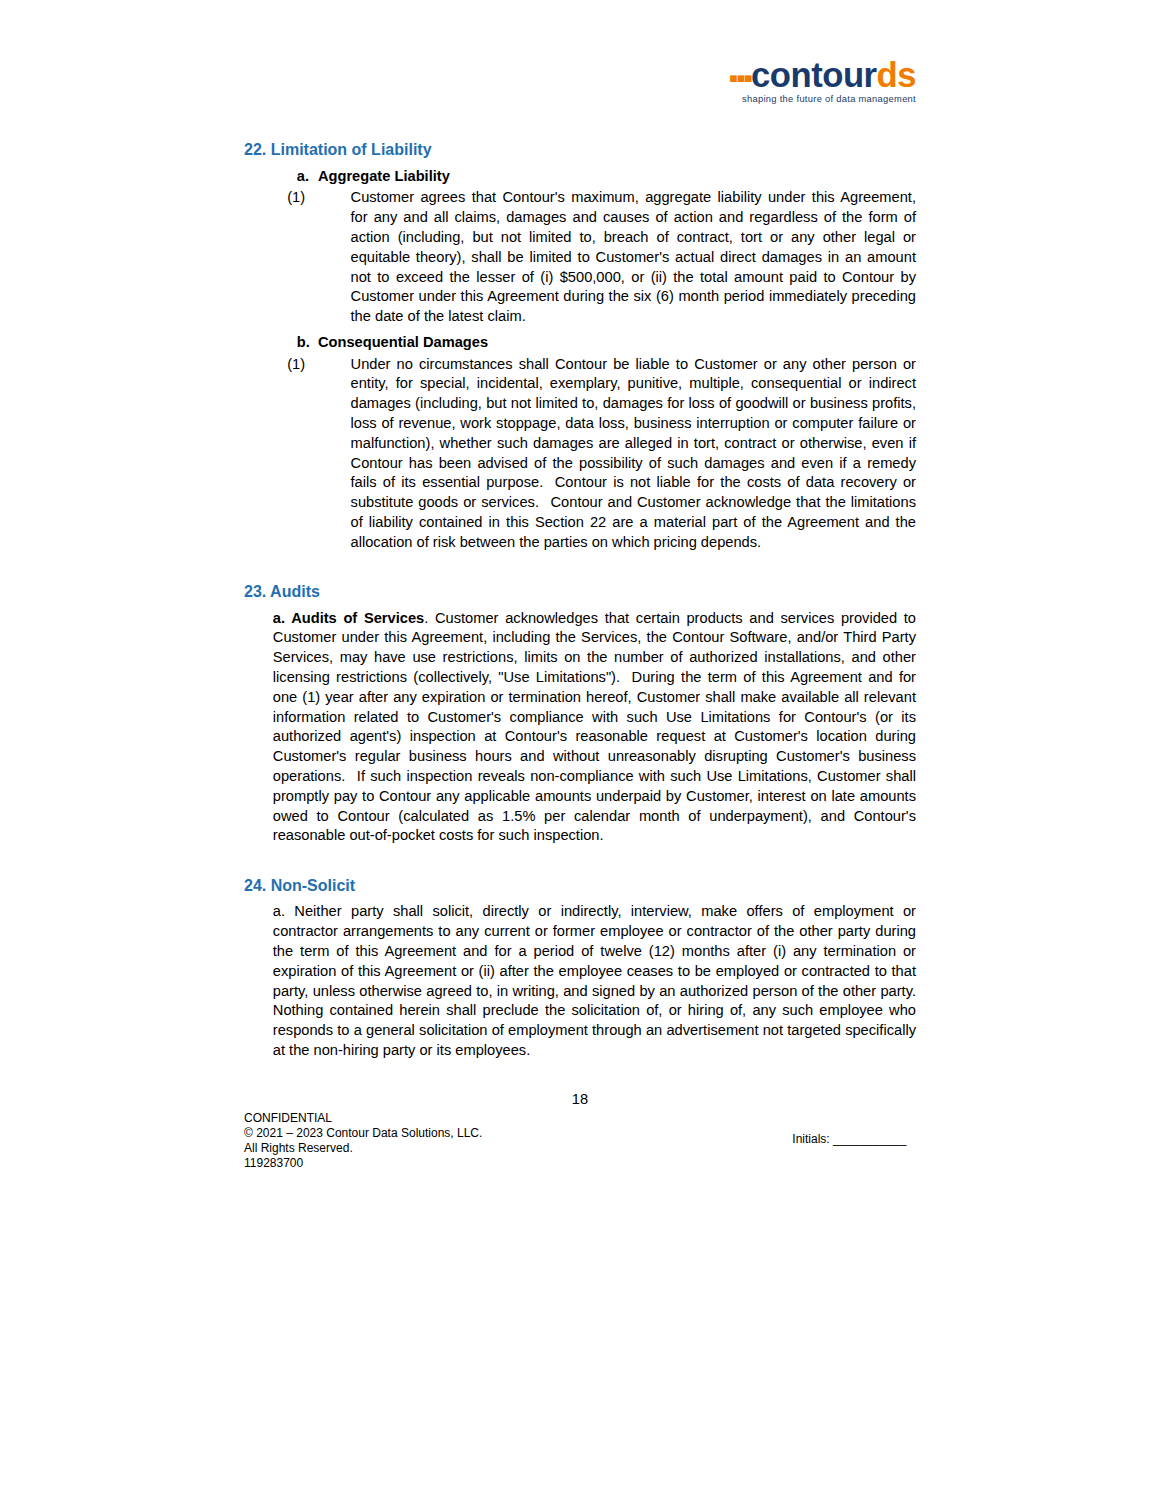▪▪▪contourds
shaping the future of data management
22. Limitation of Liability
a. Aggregate Liability
(1) Customer agrees that Contour's maximum, aggregate liability under this Agreement, for any and all claims, damages and causes of action and regardless of the form of action (including, but not limited to, breach of contract, tort or any other legal or equitable theory), shall be limited to Customer's actual direct damages in an amount not to exceed the lesser of (i) $500,000, or (ii) the total amount paid to Contour by Customer under this Agreement during the six (6) month period immediately preceding the date of the latest claim.
b. Consequential Damages
(1) Under no circumstances shall Contour be liable to Customer or any other person or entity, for special, incidental, exemplary, punitive, multiple, consequential or indirect damages (including, but not limited to, damages for loss of goodwill or business profits, loss of revenue, work stoppage, data loss, business interruption or computer failure or malfunction), whether such damages are alleged in tort, contract or otherwise, even if Contour has been advised of the possibility of such damages and even if a remedy fails of its essential purpose. Contour is not liable for the costs of data recovery or substitute goods or services. Contour and Customer acknowledge that the limitations of liability contained in this Section 22 are a material part of the Agreement and the allocation of risk between the parties on which pricing depends.
23. Audits
a. Audits of Services. Customer acknowledges that certain products and services provided to Customer under this Agreement, including the Services, the Contour Software, and/or Third Party Services, may have use restrictions, limits on the number of authorized installations, and other licensing restrictions (collectively, "Use Limitations"). During the term of this Agreement and for one (1) year after any expiration or termination hereof, Customer shall make available all relevant information related to Customer's compliance with such Use Limitations for Contour's (or its authorized agent's) inspection at Contour's reasonable request at Customer's location during Customer's regular business hours and without unreasonably disrupting Customer's business operations. If such inspection reveals non-compliance with such Use Limitations, Customer shall promptly pay to Contour any applicable amounts underpaid by Customer, interest on late amounts owed to Contour (calculated as 1.5% per calendar month of underpayment), and Contour's reasonable out-of-pocket costs for such inspection.
24. Non-Solicit
a. Neither party shall solicit, directly or indirectly, interview, make offers of employment or contractor arrangements to any current or former employee or contractor of the other party during the term of this Agreement and for a period of twelve (12) months after (i) any termination or expiration of this Agreement or (ii) after the employee ceases to be employed or contracted to that party, unless otherwise agreed to, in writing, and signed by an authorized person of the other party. Nothing contained herein shall preclude the solicitation of, or hiring of, any such employee who responds to a general solicitation of employment through an advertisement not targeted specifically at the non-hiring party or its employees.
18
CONFIDENTIAL
© 2021 – 2023 Contour Data Solutions, LLC.
All Rights Reserved.
119283700 Initials: ___________